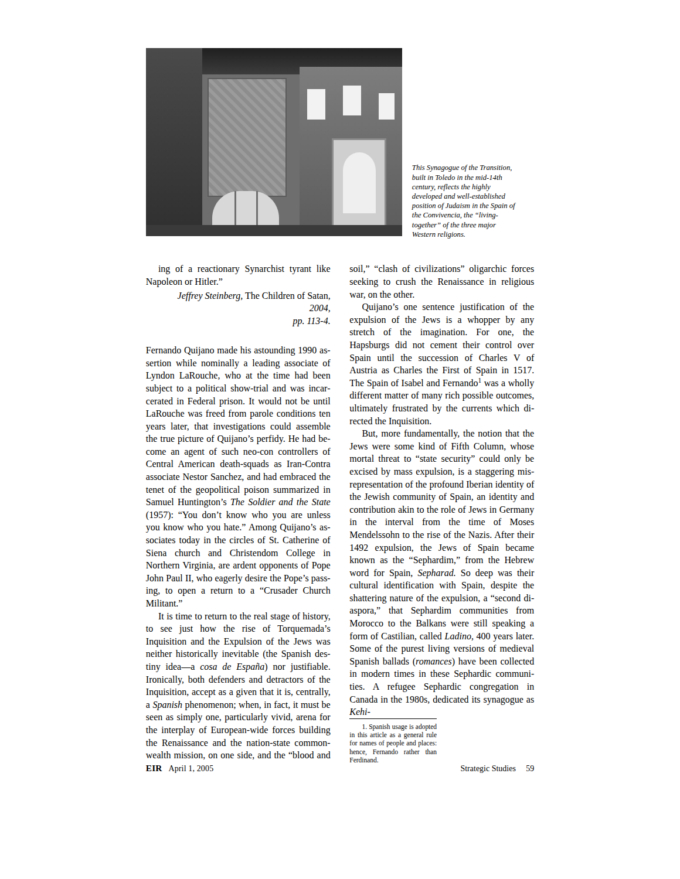This Synagogue of the Transition, built in Toledo in the mid-14th century, reflects the highly developed and well-established position of Judaism in the Spain of the Convivencia, the “living-together” of the three major Western religions.
ing of a reactionary Synarchist tyrant like Napoleon or Hitler.” Jeffrey Steinberg, The Children of Satan, 2004, pp. 113-4.
Fernando Quijano made his astounding 1990 assertion while nominally a leading associate of Lyndon LaRouche, who at the time had been subject to a political show-trial and was incarcerated in Federal prison. It would not be until LaRouche was freed from parole conditions ten years later, that investigations could assemble the true picture of Quijano’s perfidy. He had become an agent of such neo-con controllers of Central American death-squads as Iran-Contra associate Nestor Sanchez, and had embraced the tenet of the geopolitical poison summarized in Samuel Huntington’s The Soldier and the State (1957): “You don’t know who you are unless you know who you hate.” Among Quijano’s associates today in the circles of St. Catherine of Siena church and Christendom College in Northern Virginia, are ardent opponents of Pope John Paul II, who eagerly desire the Pope’s passing, to open a return to a “Crusader Church Militant.”
It is time to return to the real stage of history, to see just how the rise of Torquemada’s Inquisition and the Expulsion of the Jews was neither historically inevitable (the Spanish destiny idea—a cosa de España) nor justifiable. Ironically, both defenders and detractors of the Inquisition, accept as a given that it is, centrally, a Spanish phenomenon; when, in fact, it must be seen as simply one, particularly vivid, arena for the interplay of European-wide forces building the Renaissance and the nation-state commonwealth mission, on one side, and the “blood and soil,” “clash of civilizations” oligarchic forces seeking to crush the Renaissance in religious war, on the other.
Quijano’s one sentence justification of the expulsion of the Jews is a whopper by any stretch of the imagination. For one, the Hapsburgs did not cement their control over Spain until the succession of Charles V of Austria as Charles the First of Spain in 1517. The Spain of Isabel and Fernando1 was a wholly different matter of many rich possible outcomes, ultimately frustrated by the currents which directed the Inquisition.
But, more fundamentally, the notion that the Jews were some kind of Fifth Column, whose mortal threat to “state security” could only be excised by mass expulsion, is a staggering misrepresentation of the profound Iberian identity of the Jewish community of Spain, an identity and contribution akin to the role of Jews in Germany in the interval from the time of Moses Mendelssohn to the rise of the Nazis. After their 1492 expulsion, the Jews of Spain became known as the “Sephardim,” from the Hebrew word for Spain, Sepharad. So deep was their cultural identification with Spain, despite the shattering nature of the expulsion, a “second diaspora,” that Sephardim communities from Morocco to the Balkans were still speaking a form of Castilian, called Ladino, 400 years later. Some of the purest living versions of medieval Spanish ballads (romances) have been collected in modern times in these Sephardic communities. A refugee Sephardic congregation in Canada in the 1980s, dedicated its synagogue as Kehi-
1. Spanish usage is adopted in this article as a general rule for names of people and places: hence, Fernando rather than Ferdinand.
EIR April 1, 2005
Strategic Studies59